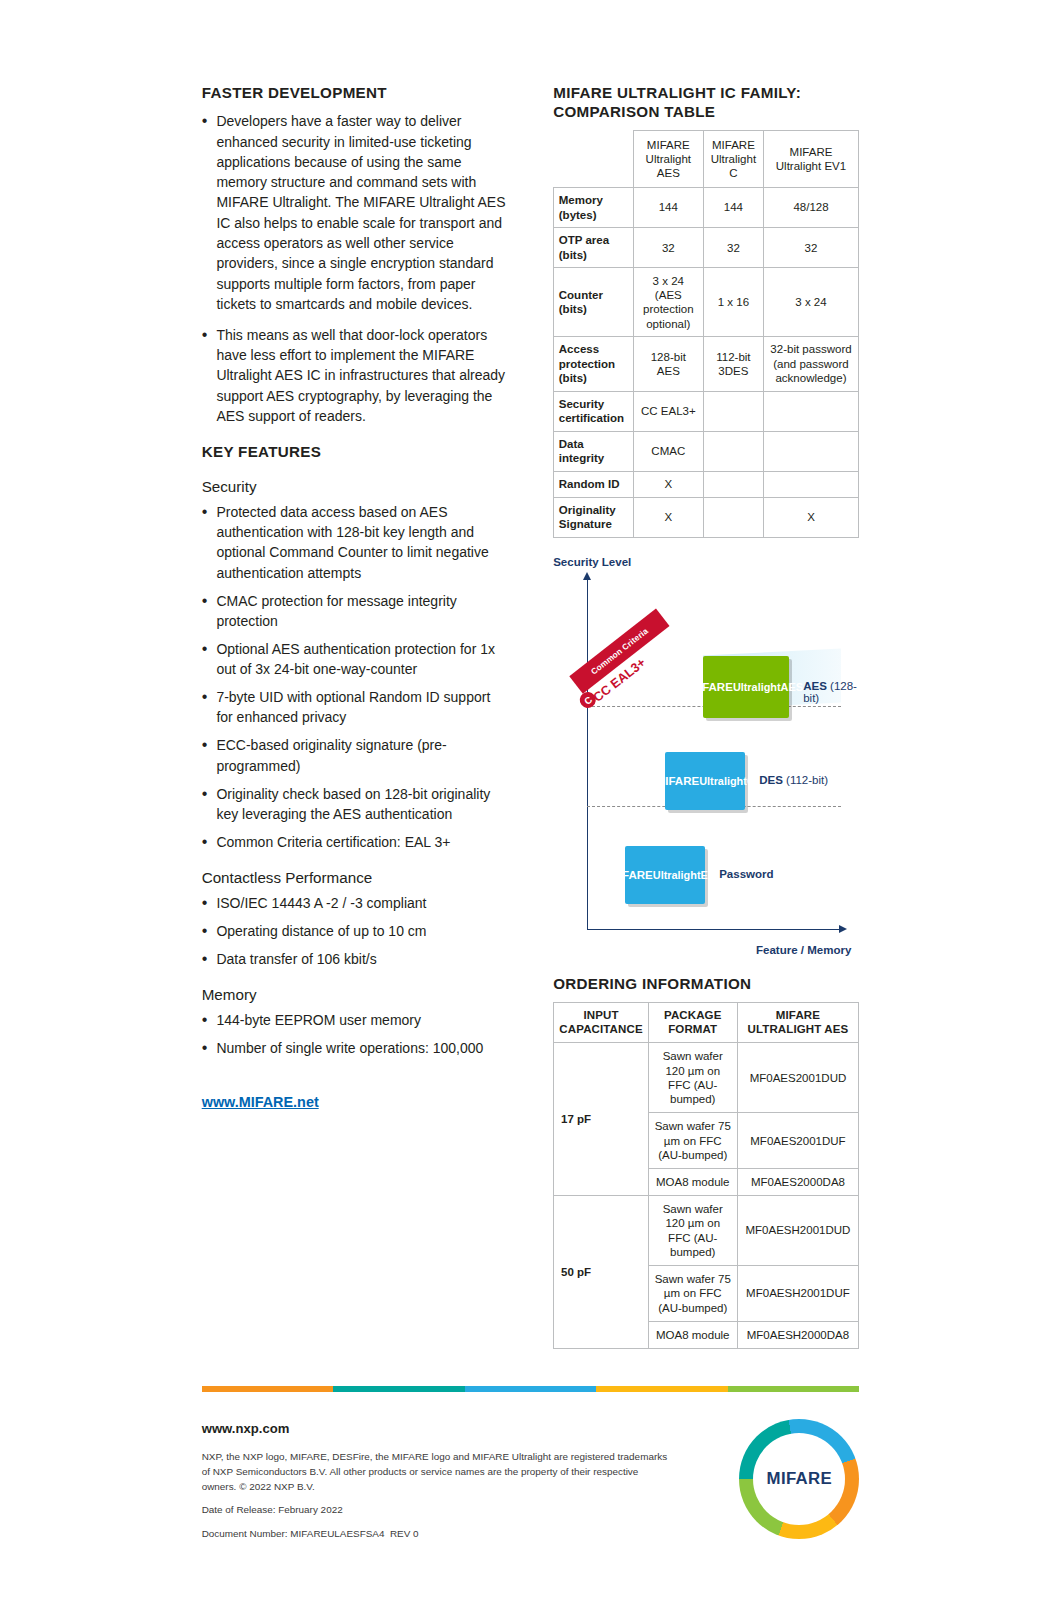Faster Development
Developers have a faster way to deliver enhanced security in limited-use ticketing applications because of using the same memory structure and command sets with MIFARE Ultralight. The MIFARE Ultralight AES IC also helps to enable scale for transport and access operators as well other service providers, since a single encryption standard supports multiple form factors, from paper tickets to smartcards and mobile devices.
This means as well that door-lock operators have less effort to implement the MIFARE Ultralight AES IC in infrastructures that already support AES cryptography, by leveraging the AES support of readers.
Key Features
Security
Protected data access based on AES authentication with 128-bit key length and optional Command Counter to limit negative authentication attempts
CMAC protection for message integrity protection
Optional AES authentication protection for 1x out of 3x 24-bit one-way-counter
7-byte UID with optional Random ID support for enhanced privacy
ECC-based originality signature (pre-programmed)
Originality check based on 128-bit originality key leveraging the AES authentication
Common Criteria certification: EAL 3+
Contactless Performance
ISO/IEC 14443 A -2 / -3 compliant
Operating distance of up to 10 cm
Data transfer of 106 kbit/s
Memory
144-byte EEPROM user memory
Number of single write operations: 100,000
www.MIFARE.net
MIFARE Ultralight IC Family:
Comparison Table
| | MIFARE Ultralight AES | MIFARE Ultralight C | MIFARE Ultralight EV1 |
| --- | --- | --- | --- |
| Memory (bytes) | 144 | 144 | 48/128 |
| OTP area (bits) | 32 | 32 | 32 |
| Counter (bits) | 3 x 24 (AES protection optional) | 1 x 16 | 3 x 24 |
| Access protection (bits) | 128-bit AES | 112-bit 3DES | 32-bit password (and password acknowledge) |
| Security certification | CC EAL3+ | | |
| Data integrity | CMAC | | |
| Random ID | X | | |
| Originality Signature | X | | X |
Security Level
Common Criteria
C
CC EAL3+
MIFAREUltralight AES
MIFAREUltralight C
MIFAREUltralight EV1
AES (128-bit)
DES (112-bit)
Password
Feature / Memory
Ordering Information
| Input Capacitance | Package Format | MIFARE Ultralight AES |
| --- | --- | --- |
| 17 pF | Sawn wafer 120 µm on FFC (AU-bumped) | MF0AES2001DUD |
| Sawn wafer 75 µm on FFC (AU-bumped) | MF0AES2001DUF |
| MOA8 module | MF0AES2000DA8 |
| 50 pF | Sawn wafer 120 µm on FFC (AU-bumped) | MF0AESH2001DUD |
| Sawn wafer 75 µm on FFC (AU-bumped) | MF0AESH2001DUF |
| MOA8 module | MF0AESH2000DA8 |
www.nxp.com
NXP, the NXP logo, MIFARE, DESFire, the MIFARE logo and MIFARE Ultralight are registered trademarks of NXP Semiconductors B.V. All other products or service names are the property of their respective owners. © 2022 NXP B.V.
Date of Release: February 2022
Document Number: MIFAREULAESFSA4 REV 0
MIFARE